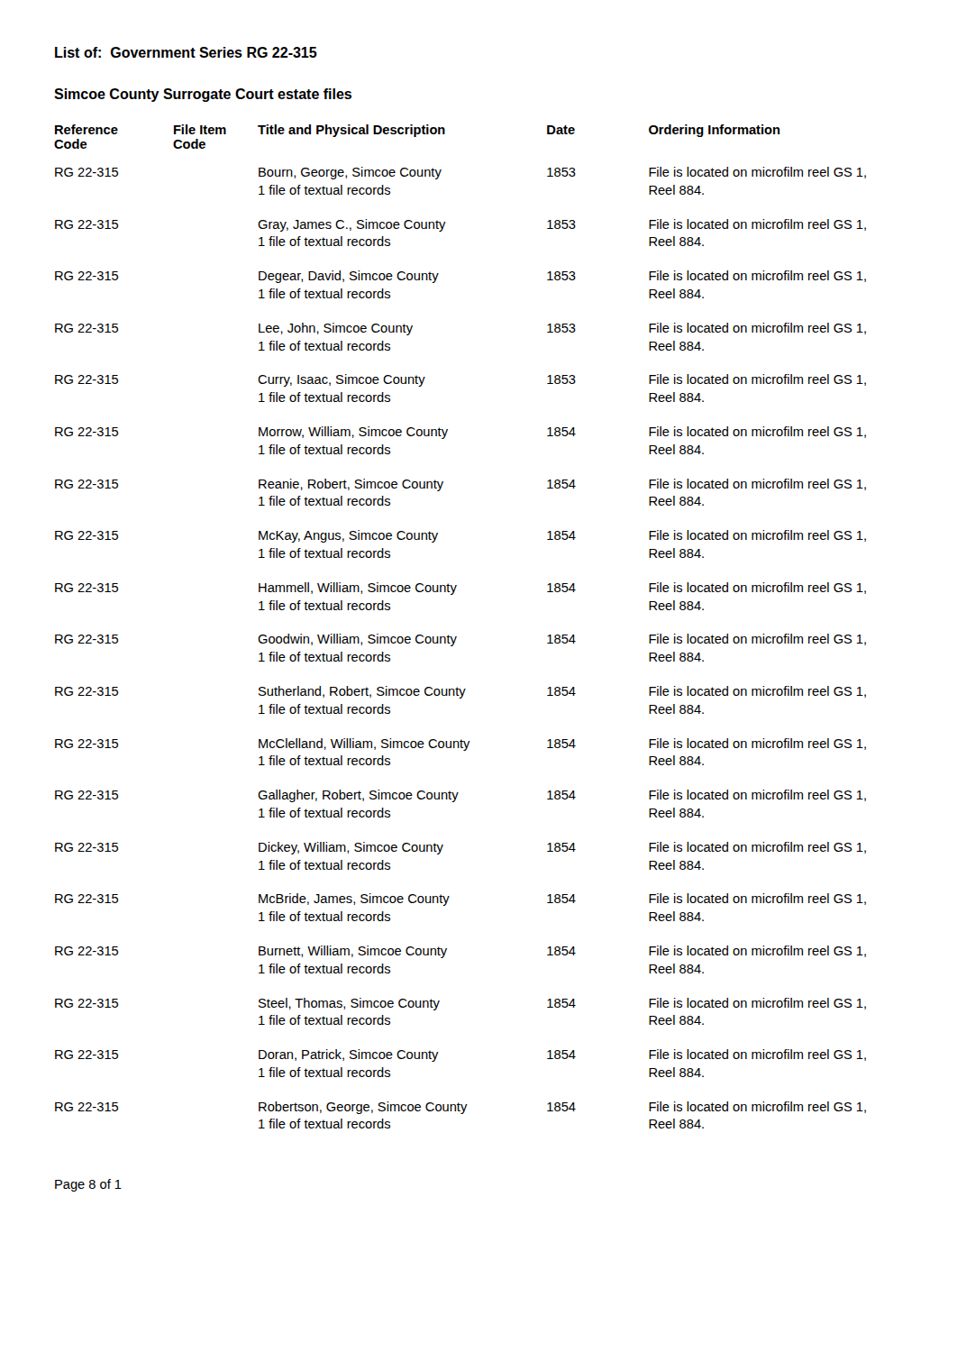List of: Government Series RG 22-315
Simcoe County Surrogate Court estate files
| Reference Code | File Item Code | Title and Physical Description | Date | Ordering Information |
| --- | --- | --- | --- | --- |
| RG 22-315 | | Bourn, George, Simcoe County 1 file of textual records | 1853 | File is located on microfilm reel GS 1, Reel 884. |
| RG 22-315 | | Gray, James C., Simcoe County 1 file of textual records | 1853 | File is located on microfilm reel GS 1, Reel 884. |
| RG 22-315 | | Degear, David, Simcoe County 1 file of textual records | 1853 | File is located on microfilm reel GS 1, Reel 884. |
| RG 22-315 | | Lee, John, Simcoe County 1 file of textual records | 1853 | File is located on microfilm reel GS 1, Reel 884. |
| RG 22-315 | | Curry, Isaac, Simcoe County 1 file of textual records | 1853 | File is located on microfilm reel GS 1, Reel 884. |
| RG 22-315 | | Morrow, William, Simcoe County 1 file of textual records | 1854 | File is located on microfilm reel GS 1, Reel 884. |
| RG 22-315 | | Reanie, Robert, Simcoe County 1 file of textual records | 1854 | File is located on microfilm reel GS 1, Reel 884. |
| RG 22-315 | | McKay, Angus, Simcoe County 1 file of textual records | 1854 | File is located on microfilm reel GS 1, Reel 884. |
| RG 22-315 | | Hammell, William, Simcoe County 1 file of textual records | 1854 | File is located on microfilm reel GS 1, Reel 884. |
| RG 22-315 | | Goodwin, William, Simcoe County 1 file of textual records | 1854 | File is located on microfilm reel GS 1, Reel 884. |
| RG 22-315 | | Sutherland, Robert, Simcoe County 1 file of textual records | 1854 | File is located on microfilm reel GS 1, Reel 884. |
| RG 22-315 | | McClelland, William, Simcoe County 1 file of textual records | 1854 | File is located on microfilm reel GS 1, Reel 884. |
| RG 22-315 | | Gallagher, Robert, Simcoe County 1 file of textual records | 1854 | File is located on microfilm reel GS 1, Reel 884. |
| RG 22-315 | | Dickey, William, Simcoe County 1 file of textual records | 1854 | File is located on microfilm reel GS 1, Reel 884. |
| RG 22-315 | | McBride, James, Simcoe County 1 file of textual records | 1854 | File is located on microfilm reel GS 1, Reel 884. |
| RG 22-315 | | Burnett, William, Simcoe County 1 file of textual records | 1854 | File is located on microfilm reel GS 1, Reel 884. |
| RG 22-315 | | Steel, Thomas, Simcoe County 1 file of textual records | 1854 | File is located on microfilm reel GS 1, Reel 884. |
| RG 22-315 | | Doran, Patrick, Simcoe County 1 file of textual records | 1854 | File is located on microfilm reel GS 1, Reel 884. |
| RG 22-315 | | Robertson, George, Simcoe County 1 file of textual records | 1854 | File is located on microfilm reel GS 1, Reel 884. |
Page 8 of 1